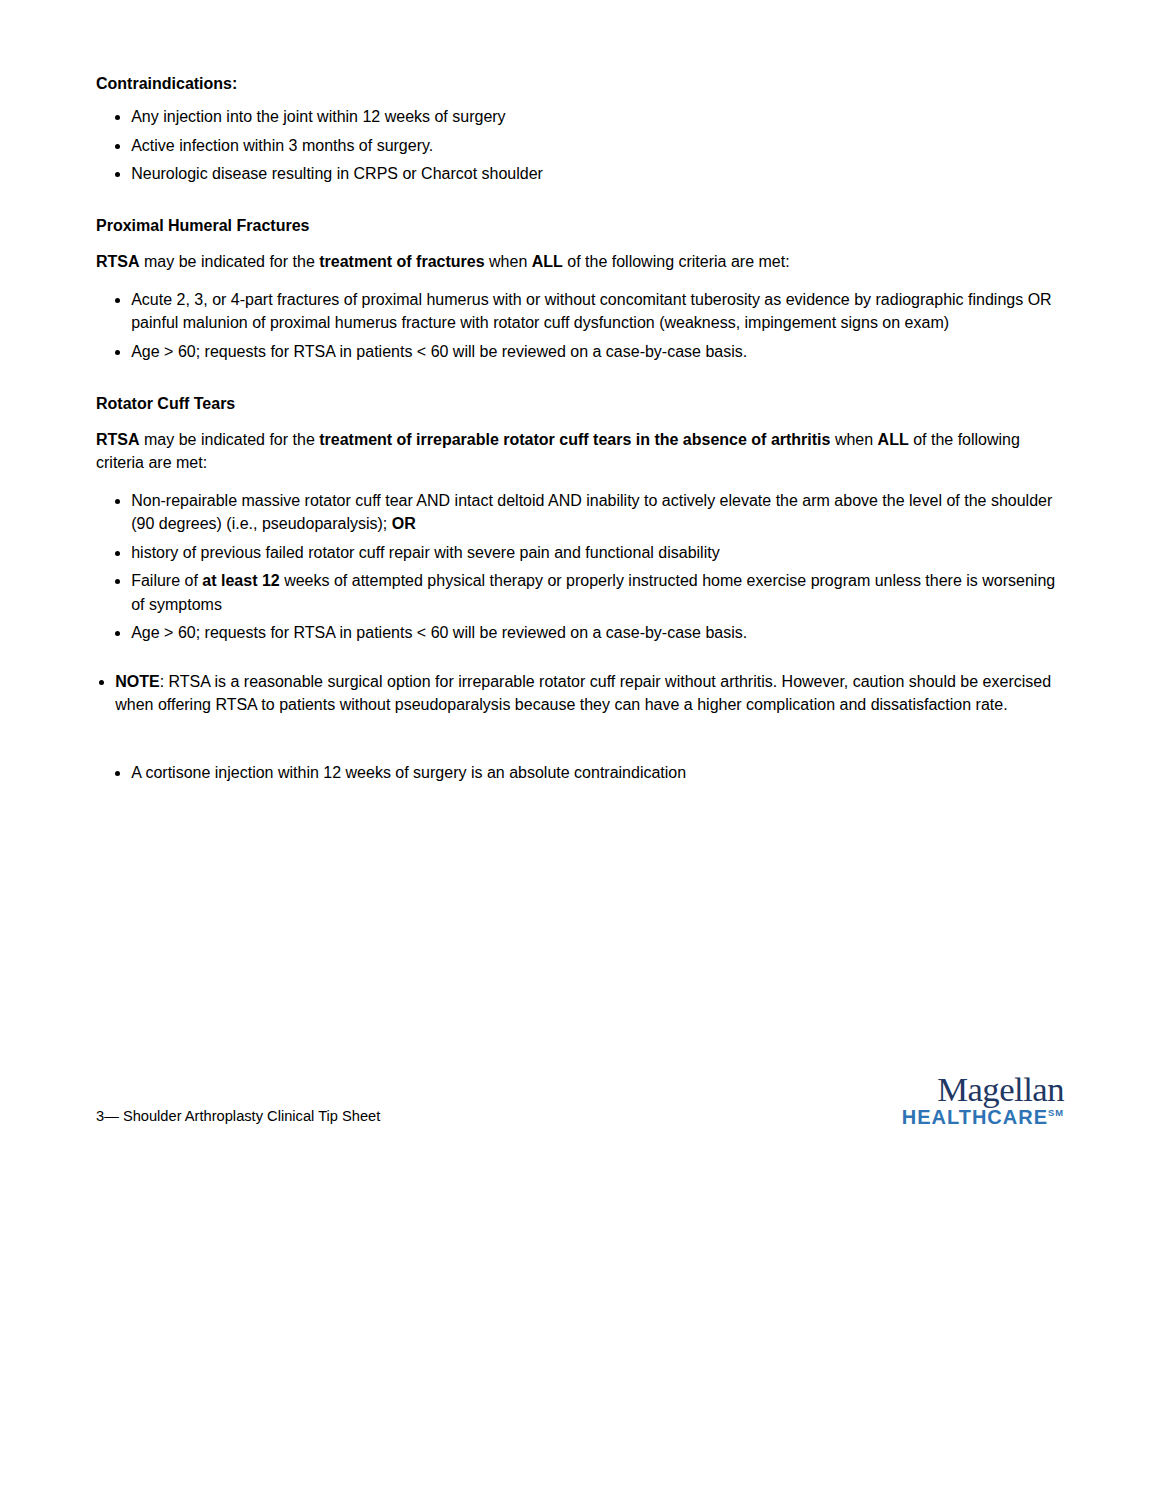Contraindications:
Any injection into the joint within 12 weeks of surgery
Active infection within 3 months of surgery.
Neurologic disease resulting in CRPS or Charcot shoulder
Proximal Humeral Fractures
RTSA may be indicated for the treatment of fractures when ALL of the following criteria are met:
Acute 2, 3, or 4-part fractures of proximal humerus with or without concomitant tuberosity as evidence by radiographic findings OR painful malunion of proximal humerus fracture with rotator cuff dysfunction (weakness, impingement signs on exam)
Age > 60; requests for RTSA in patients < 60 will be reviewed on a case-by-case basis.
Rotator Cuff Tears
RTSA may be indicated for the treatment of irreparable rotator cuff tears in the absence of arthritis when ALL of the following criteria are met:
Non-repairable massive rotator cuff tear AND intact deltoid AND inability to actively elevate the arm above the level of the shoulder (90 degrees) (i.e., pseudoparalysis); OR
history of previous failed rotator cuff repair with severe pain and functional disability
Failure of at least 12 weeks of attempted physical therapy or properly instructed home exercise program unless there is worsening of symptoms
Age > 60; requests for RTSA in patients < 60 will be reviewed on a case-by-case basis.
NOTE: RTSA is a reasonable surgical option for irreparable rotator cuff repair without arthritis. However, caution should be exercised when offering RTSA to patients without pseudoparalysis because they can have a higher complication and dissatisfaction rate.
A cortisone injection within 12 weeks of surgery is an absolute contraindication
3— Shoulder Arthroplasty Clinical Tip Sheet
Magellan
HEALTHCARESM